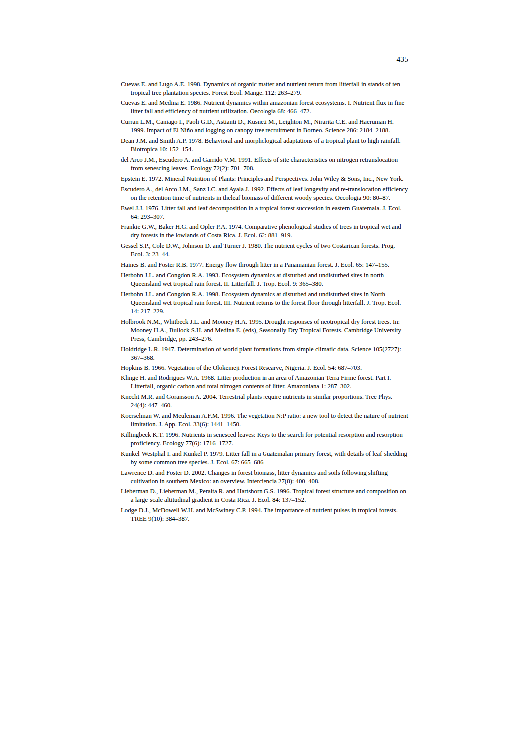435
Cuevas E. and Lugo A.E. 1998. Dynamics of organic matter and nutrient return from litterfall in stands of ten tropical tree plantation species. Forest Ecol. Mange. 112: 263–279.
Cuevas E. and Medina E. 1986. Nutrient dynamics within amazonian forest ecosystems. I. Nutrient flux in fine litter fall and efficiency of nutrient utilization. Oecologia 68: 466–472.
Curran L.M., Caniago I., Paoli G.D., Astianti D., Kusneti M., Leighton M., Nirarita C.E. and Haeruman H. 1999. Impact of El Niño and logging on canopy tree recruitment in Borneo. Science 286: 2184–2188.
Dean J.M. and Smith A.P. 1978. Behavioral and morphological adaptations of a tropical plant to high rainfall. Biotropica 10: 152–154.
del Arco J.M., Escudero A. and Garrido V.M. 1991. Effects of site characteristics on nitrogen retranslocation from senescing leaves. Ecology 72(2): 701–708.
Epstein E. 1972. Mineral Nutrition of Plants: Principles and Perspectives. John Wiley & Sons, Inc., New York.
Escudero A., del Arco J.M., Sanz I.C. and Ayala J. 1992. Effects of leaf longevity and re-translocation efficiency on the retention time of nutrients in theleaf biomass of different woody species. Oecologia 90: 80–87.
Ewel J.J. 1976. Litter fall and leaf decomposition in a tropical forest succession in eastern Guatemala. J. Ecol. 64: 293–307.
Frankie G.W., Baker H.G. and Opler P.A. 1974. Comparative phenological studies of trees in tropical wet and dry forests in the lowlands of Costa Rica. J. Ecol. 62: 881–919.
Gessel S.P., Cole D.W., Johnson D. and Turner J. 1980. The nutrient cycles of two Costarican forests. Prog. Ecol. 3: 23–44.
Haines B. and Foster R.B. 1977. Energy flow through litter in a Panamanian forest. J. Ecol. 65: 147–155.
Herbohn J.L. and Congdon R.A. 1993. Ecosystem dynamics at disturbed and undisturbed sites in north Queensland wet tropical rain forest. II. Litterfall. J. Trop. Ecol. 9: 365–380.
Herbohn J.L. and Congdon R.A. 1998. Ecosystem dynamics at disturbed and undisturbed sites in North Queensland wet tropical rain forest. III. Nutrient returns to the forest floor through litterfall. J. Trop. Ecol. 14: 217–229.
Holbrook N.M., Whitbeck J.L. and Mooney H.A. 1995. Drought responses of neotropical dry forest trees. In: Mooney H.A., Bullock S.H. and Medina E. (eds), Seasonally Dry Tropical Forests. Cambridge University Press, Cambridge, pp. 243–276.
Holdridge L.R. 1947. Determination of world plant formations from simple climatic data. Science 105(2727): 367–368.
Hopkins B. 1966. Vegetation of the Olokemeji Forest Researve, Nigeria. J. Ecol. 54: 687–703.
Klinge H. and Rodrigues W.A. 1968. Litter production in an area of Amazonian Terra Firme forest. Part I. Litterfall, organic carbon and total nitrogen contents of litter. Amazoniana 1: 287–302.
Knecht M.R. and Goransson A. 2004. Terrestrial plants require nutrients in similar proportions. Tree Phys. 24(4): 447–460.
Koerselman W. and Meuleman A.F.M. 1996. The vegetation N:P ratio: a new tool to detect the nature of nutrient limitation. J. App. Ecol. 33(6): 1441–1450.
Killingbeck K.T. 1996. Nutrients in senesced leaves: Keys to the search for potential resorption and resorption proficiency. Ecology 77(6): 1716–1727.
Kunkel-Westphal I. and Kunkel P. 1979. Litter fall in a Guatemalan primary forest, with details of leaf-shedding by some common tree species. J. Ecol. 67: 665–686.
Lawrence D. and Foster D. 2002. Changes in forest biomass, litter dynamics and soils following shifting cultivation in southern Mexico: an overview. Interciencia 27(8): 400–408.
Lieberman D., Lieberman M., Peralta R. and Hartshorn G.S. 1996. Tropical forest structure and composition on a large-scale altitudinal gradient in Costa Rica. J. Ecol. 84: 137–152.
Lodge D.J., McDowell W.H. and McSwiney C.P. 1994. The importance of nutrient pulses in tropical forests. TREE 9(10): 384–387.